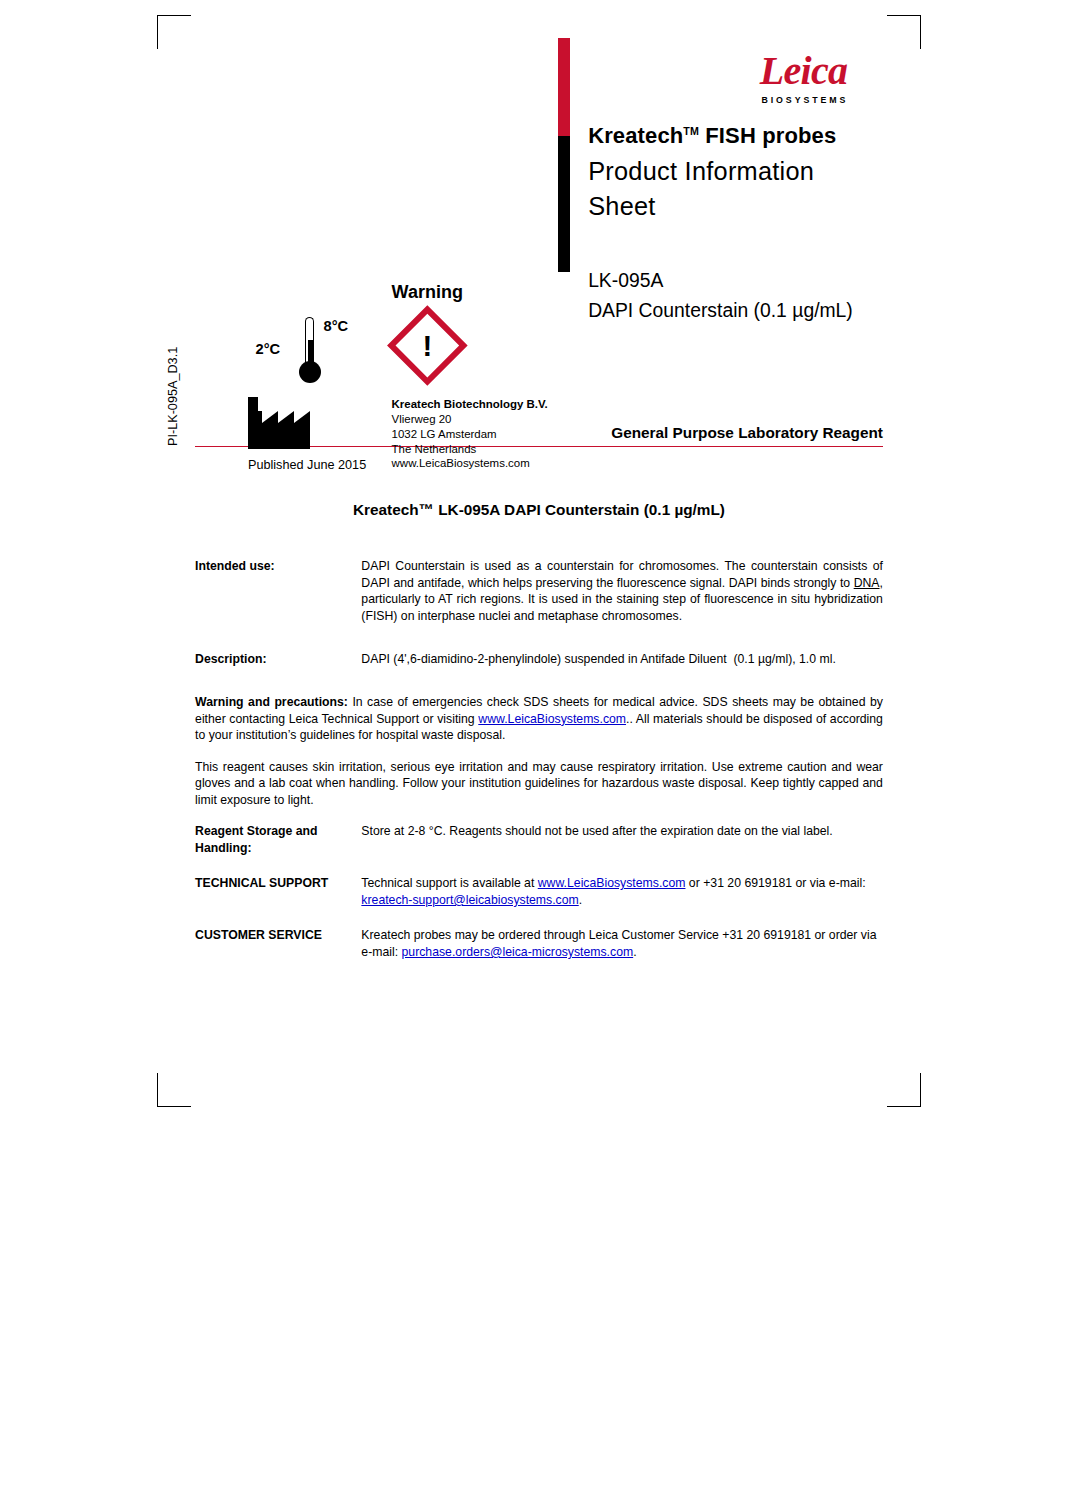Leica
BIOSYSTEMS
KreatechTM FISH probes
Product Information Sheet
LK-095A
DAPI Counterstain (0.1 µg/mL)
Warning
!
8°C
2°C
Kreatech Biotechnology B.V.
Vlierweg 20
1032 LG Amsterdam
The Netherlands
www.LeicaBiosystems.com
General Purpose Laboratory Reagent
Published June 2015
PI-LK-095A_D3.1
Kreatech™ LK-095A DAPI Counterstain (0.1 µg/mL)
| Intended use: | DAPI Counterstain is used as a counterstain for chromosomes. The counterstain consists of DAPI and antifade, which helps preserving the fluorescence signal. DAPI binds strongly to DNA , particularly to AT rich regions. It is used in the staining step of fluorescence in situ hybridization (FISH) on interphase nuclei and metaphase chromosomes. |
| Description: | DAPI (4',6-diamidino-2-phenylindole) suspended in Antifade Diluent (0.1 µg/ml), 1.0 ml. |
Warning and precautions: In case of emergencies check SDS sheets for medical advice. SDS sheets may be obtained by either contacting Leica Technical Support or visiting www.LeicaBiosystems.com.. All materials should be disposed of according to your institution’s guidelines for hospital waste disposal.
This reagent causes skin irritation, serious eye irritation and may cause respiratory irritation. Use extreme caution and wear gloves and a lab coat when handling. Follow your institution guidelines for hazardous waste disposal. Keep tightly capped and limit exposure to light.
| Reagent Storage and Handling: | Store at 2-8 °C. Reagents should not be used after the expiration date on the vial label. |
| TECHNICAL SUPPORT | Technical support is available at www.LeicaBiosystems.com or +31 20 6919181 or via e-mail: kreatech-support@leicabiosystems.com . |
| CUSTOMER SERVICE | Kreatech probes may be ordered through Leica Customer Service +31 20 6919181 or order via e-mail: purchase.orders@leica-microsystems.com . |